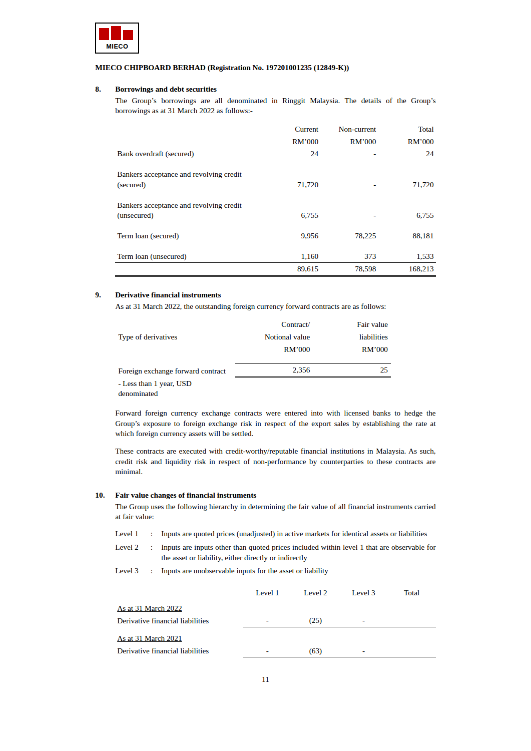MIECO
MIECO CHIPBOARD BERHAD (Registration No. 197201001235 (12849-K))
8.
Borrowings and debt securities
The Group’s borrowings are all denominated in Ringgit Malaysia. The details of the Group’s borrowings as at 31 March 2022 as follows:-
| | Current | Non-current | Total |
| --- | --- | --- | --- |
| | RM’000 | RM’000 | RM’000 |
| Bank overdraft (secured) | 24 | - | 24 |
| Bankers acceptance and revolving credit (secured) | 71,720 | - | 71,720 |
| Bankers acceptance and revolving credit (unsecured) | 6,755 | - | 6,755 |
| Term loan (secured) | 9,956 | 78,225 | 88,181 |
| Term loan (unsecured) | 1,160 | 373 | 1,533 |
| | 89,615 | 78,598 | 168,213 |
9.
Derivative financial instruments
As at 31 March 2022, the outstanding foreign currency forward contracts are as follows:
| | Contract/ | Fair value |
| --- | --- | --- |
| Type of derivatives | Notional value | liabilities |
| | RM’000 | RM’000 |
| Foreign exchange forward contract | 2,356 | 25 |
| - Less than 1 year, USD denominated | | |
Forward foreign currency exchange contracts were entered into with licensed banks to hedge the Group’s exposure to foreign exchange risk in respect of the export sales by establishing the rate at which foreign currency assets will be settled.
These contracts are executed with credit-worthy/reputable financial institutions in Malaysia. As such, credit risk and liquidity risk in respect of non-performance by counterparties to these contracts are minimal.
10.
Fair value changes of financial instruments
The Group uses the following hierarchy in determining the fair value of all financial instruments carried at fair value:
| Level 1 | : | Inputs are quoted prices (unadjusted) in active markets for identical assets or liabilities |
| Level 2 | : | Inputs are inputs other than quoted prices included within level 1 that are observable for the asset or liability, either directly or indirectly |
| Level 3 | : | Inputs are unobservable inputs for the asset or liability |
| | Level 1 | Level 2 | Level 3 | Total |
| --- | --- | --- | --- | --- |
| As at 31 March 2022 | | | | |
| Derivative financial liabilities | - | (25) | - | |
| As at 31 March 2021 | | | | |
| Derivative financial liabilities | - | (63) | - | |
11